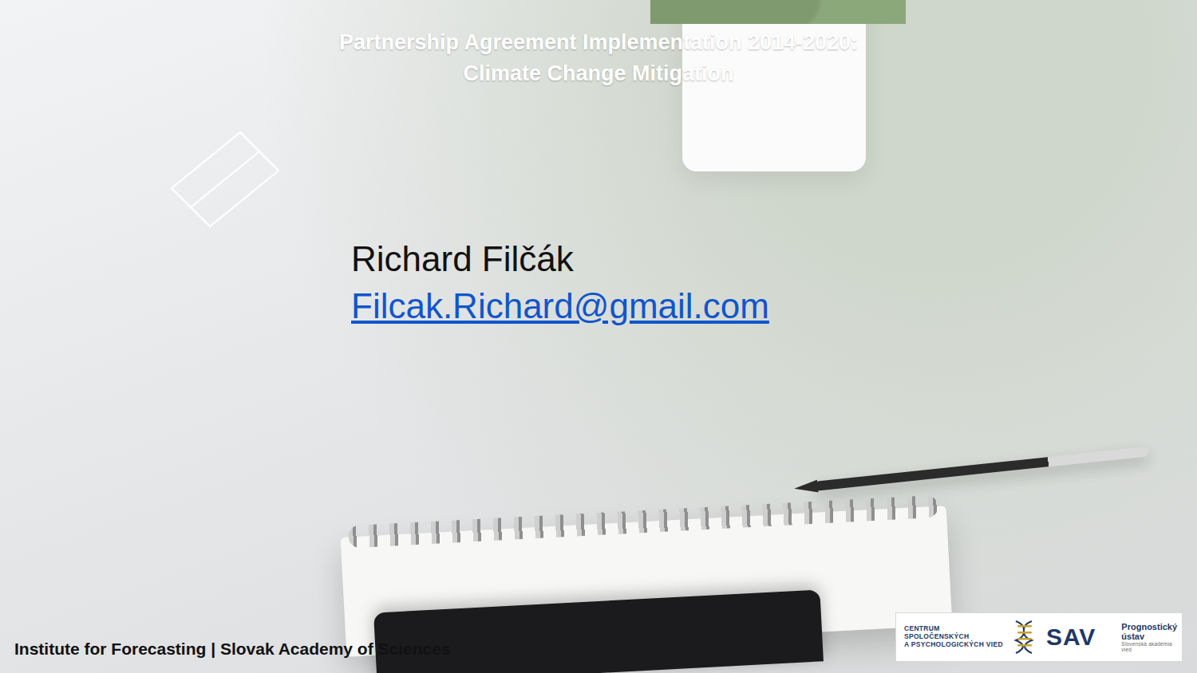Partnership Agreement Implementation 2014-2020:
Climate Change Mitigation
Richard Filčák
Filcak.Richard@gmail.com
Institute for Forecasting | Slovak Academy of Sciences
Centrum
spoločenských
a psychologických vied
SAV
Prognostický
ústav
Slovenská akadémia vied